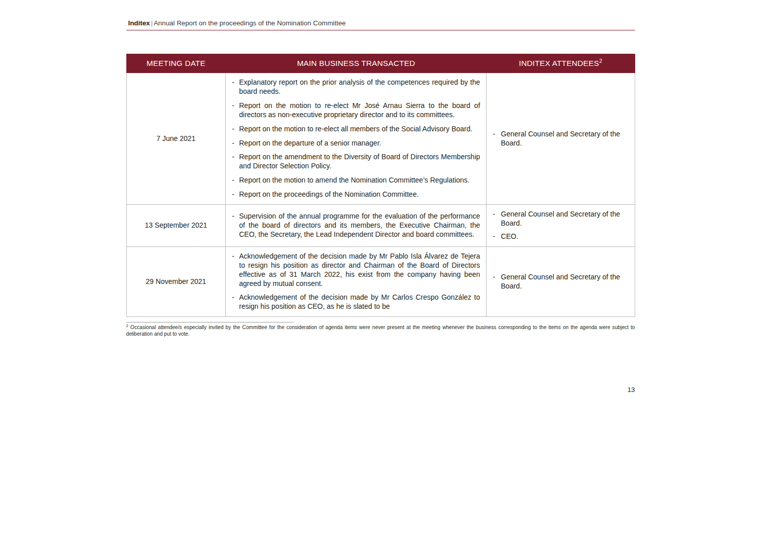Inditex|Annual Report on the proceedings of the Nomination Committee
| MEETING DATE | MAIN BUSINESS TRANSACTED | INDITEX ATTENDEES 2 |
| --- | --- | --- |
| 7 June 2021 | Explanatory report on the prior analysis of the competences required by the board needs. Report on the motion to re-elect Mr José Arnau Sierra to the board of directors as non-executive proprietary director and to its committees. Report on the motion to re-elect all members of the Social Advisory Board. Report on the departure of a senior manager. Report on the amendment to the Diversity of Board of Directors Membership and Director Selection Policy. Report on the motion to amend the Nomination Committee’s Regulations. Report on the proceedings of the Nomination Committee. | General Counsel and Secretary of the Board. |
| 13 September 2021 | Supervision of the annual programme for the evaluation of the performance of the board of directors and its members, the Executive Chairman, the CEO, the Secretary, the Lead Independent Director and board committees. | General Counsel and Secretary of the Board. CEO. |
| 29 November 2021 | Acknowledgement of the decision made by Mr Pablo Isla Álvarez de Tejera to resign his position as director and Chairman of the Board of Directors effective as of 31 March 2022, his exist from the company having been agreed by mutual consent. Acknowledgement of the decision made by Mr Carlos Crespo González to resign his position as CEO, as he is slated to be | General Counsel and Secretary of the Board. |
2 Occasional attendee/s especially invited by the Committee for the consideration of agenda items were never present at the meeting whenever the business corresponding to the items on the agenda were subject to deliberation and put to vote.
13